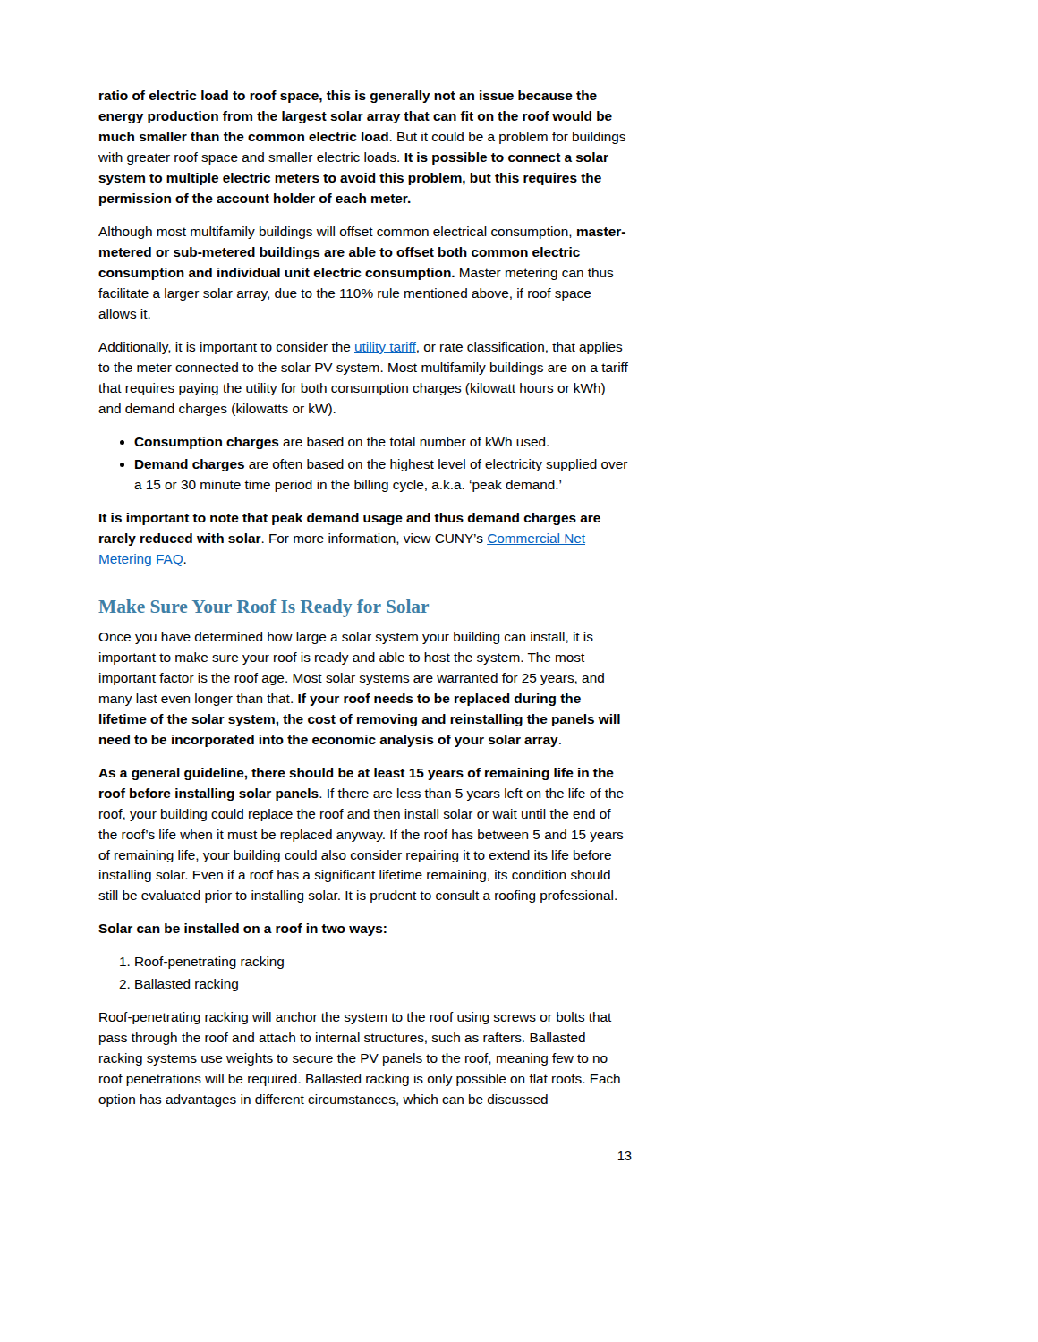ratio of electric load to roof space, this is generally not an issue because the energy production from the largest solar array that can fit on the roof would be much smaller than the common electric load. But it could be a problem for buildings with greater roof space and smaller electric loads. It is possible to connect a solar system to multiple electric meters to avoid this problem, but this requires the permission of the account holder of each meter.
Although most multifamily buildings will offset common electrical consumption, master-metered or sub-metered buildings are able to offset both common electric consumption and individual unit electric consumption. Master metering can thus facilitate a larger solar array, due to the 110% rule mentioned above, if roof space allows it.
Additionally, it is important to consider the utility tariff, or rate classification, that applies to the meter connected to the solar PV system. Most multifamily buildings are on a tariff that requires paying the utility for both consumption charges (kilowatt hours or kWh) and demand charges (kilowatts or kW).
Consumption charges are based on the total number of kWh used.
Demand charges are often based on the highest level of electricity supplied over a 15 or 30 minute time period in the billing cycle, a.k.a. ‘peak demand.’
It is important to note that peak demand usage and thus demand charges are rarely reduced with solar. For more information, view CUNY’s Commercial Net Metering FAQ.
Make Sure Your Roof Is Ready for Solar
Once you have determined how large a solar system your building can install, it is important to make sure your roof is ready and able to host the system. The most important factor is the roof age. Most solar systems are warranted for 25 years, and many last even longer than that. If your roof needs to be replaced during the lifetime of the solar system, the cost of removing and reinstalling the panels will need to be incorporated into the economic analysis of your solar array.
As a general guideline, there should be at least 15 years of remaining life in the roof before installing solar panels. If there are less than 5 years left on the life of the roof, your building could replace the roof and then install solar or wait until the end of the roof’s life when it must be replaced anyway. If the roof has between 5 and 15 years of remaining life, your building could also consider repairing it to extend its life before installing solar. Even if a roof has a significant lifetime remaining, its condition should still be evaluated prior to installing solar. It is prudent to consult a roofing professional.
Solar can be installed on a roof in two ways:
Roof-penetrating racking
Ballasted racking
Roof-penetrating racking will anchor the system to the roof using screws or bolts that pass through the roof and attach to internal structures, such as rafters. Ballasted racking systems use weights to secure the PV panels to the roof, meaning few to no roof penetrations will be required. Ballasted racking is only possible on flat roofs. Each option has advantages in different circumstances, which can be discussed
13